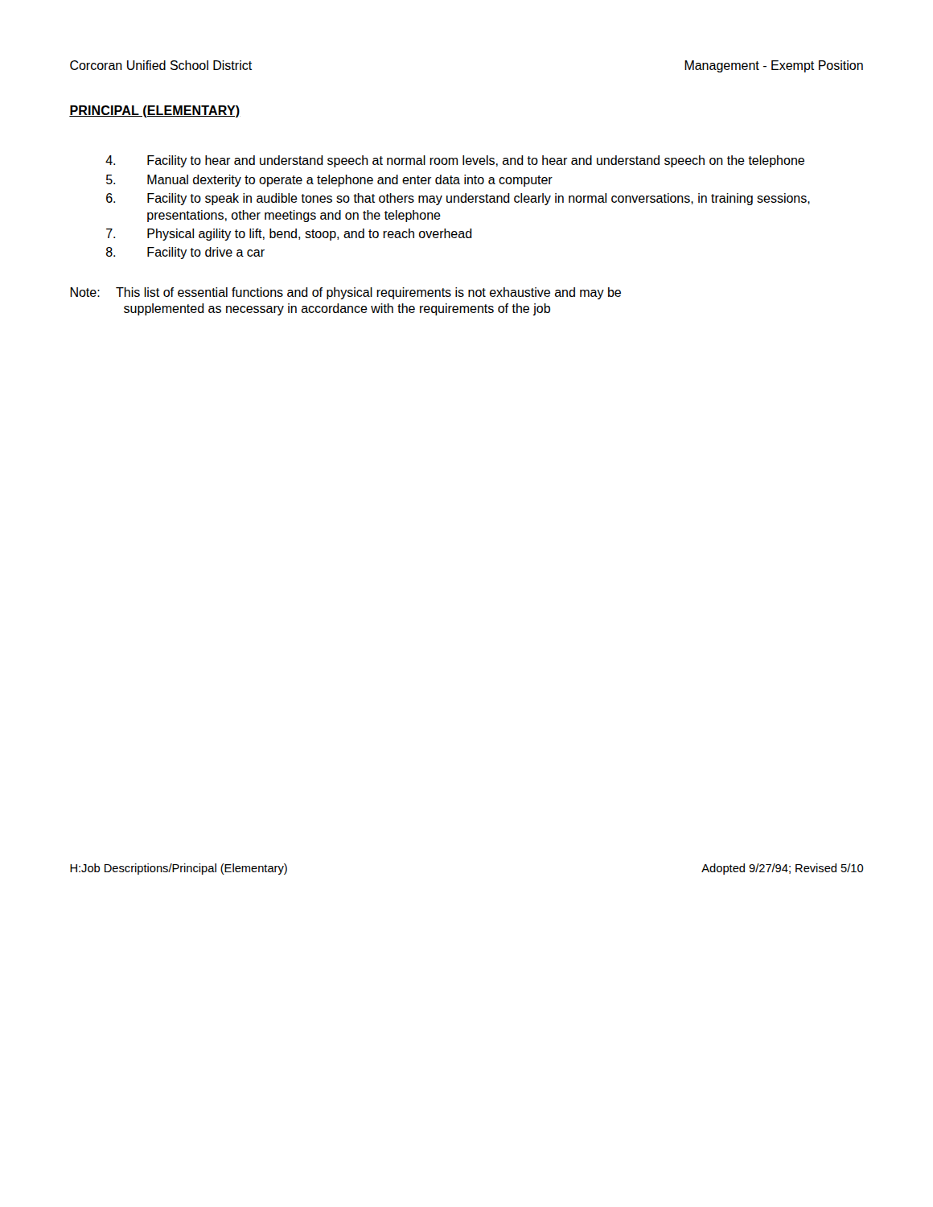Corcoran Unified School District
Management - Exempt Position
PRINCIPAL (ELEMENTARY)
4. Facility to hear and understand speech at normal room levels, and to hear and understand speech on the telephone
5. Manual dexterity to operate a telephone and enter data into a computer
6. Facility to speak in audible tones so that others may understand clearly in normal conversations, in training sessions, presentations, other meetings and on the telephone
7. Physical agility to lift, bend, stoop, and to reach overhead
8. Facility to drive a car
Note:
This list of essential functions and of physical requirements is not exhaustive and may be supplemented as necessary in accordance with the requirements of the job
H:Job Descriptions/Principal (Elementary)
Adopted 9/27/94; Revised 5/10